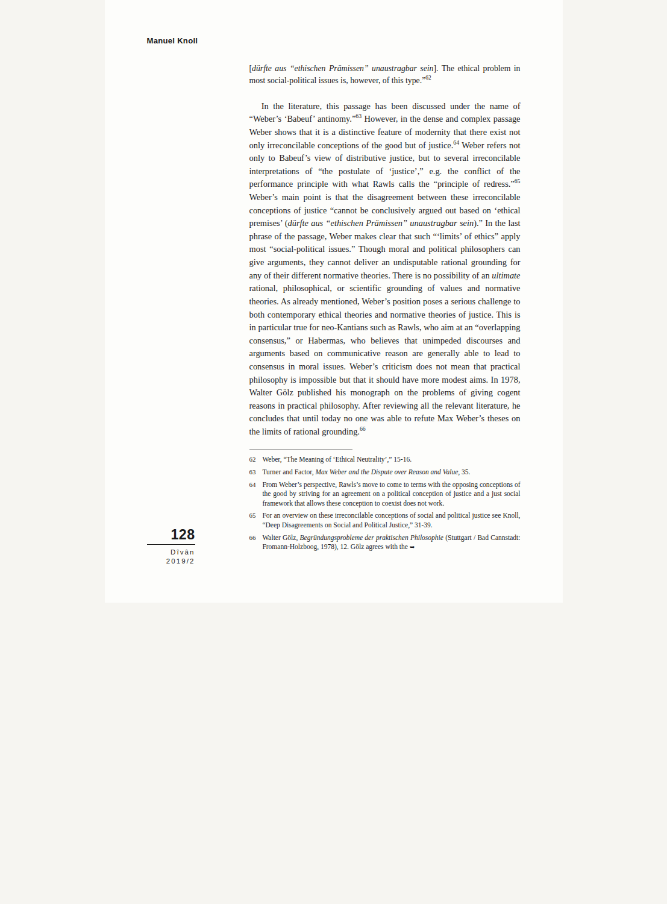Manuel Knoll
[dürfte aus “ethischen Prämissen” unaustragbar sein]. The ethical problem in most social-political issues is, however, of this type.”62
In the literature, this passage has been discussed under the name of “Weber’s ‘Babeuf’ antinomy.”63 However, in the dense and complex passage Weber shows that it is a distinctive feature of modernity that there exist not only irreconcilable conceptions of the good but of justice.64 Weber refers not only to Babeuf’s view of distributive justice, but to several irreconcilable interpretations of “the postulate of ‘justice’,” e.g. the conflict of the performance principle with what Rawls calls the “principle of redress.”65 Weber’s main point is that the disagreement between these irreconcilable conceptions of justice “cannot be conclusively argued out based on ‘ethical premises’ (dürfte aus “ethischen Prämissen” unaustragbar sein).” In the last phrase of the passage, Weber makes clear that such “‘limits’ of ethics” apply most “social-political issues.” Though moral and political philosophers can give arguments, they cannot deliver an undisputable rational grounding for any of their different normative theories. There is no possibility of an ultimate rational, philosophical, or scientific grounding of values and normative theories. As already mentioned, Weber’s position poses a serious challenge to both contemporary ethical theories and normative theories of justice. This is in particular true for neo-Kantians such as Rawls, who aim at an “overlapping consensus,” or Habermas, who believes that unimpeded discourses and arguments based on communicative reason are generally able to lead to consensus in moral issues. Weber’s criticism does not mean that practical philosophy is impossible but that it should have more modest aims. In 1978, Walter Gölz published his monograph on the problems of giving cogent reasons in practical philosophy. After reviewing all the relevant literature, he concludes that until today no one was able to refute Max Weber’s theses on the limits of rational grounding.66
Weber, “The Meaning of ‘Ethical Neutrality’,” 15-16.
Turner and Factor, Max Weber and the Dispute over Reason and Value, 35.
From Weber’s perspective, Rawls’s move to come to terms with the opposing conceptions of the good by striving for an agreement on a political conception of justice and a just social framework that allows these conception to coexist does not work.
For an overview on these irreconcilable conceptions of social and political justice see Knoll, “Deep Disagreements on Social and Political Justice,” 31-39.
Walter Gölz, Begründungsprobleme der praktischen Philosophie (Stuttgart / Bad Cannstadt: Fromann-Holzboog, 1978), 12. Gölz agrees with the ➥
128
Dîvân
2019/2